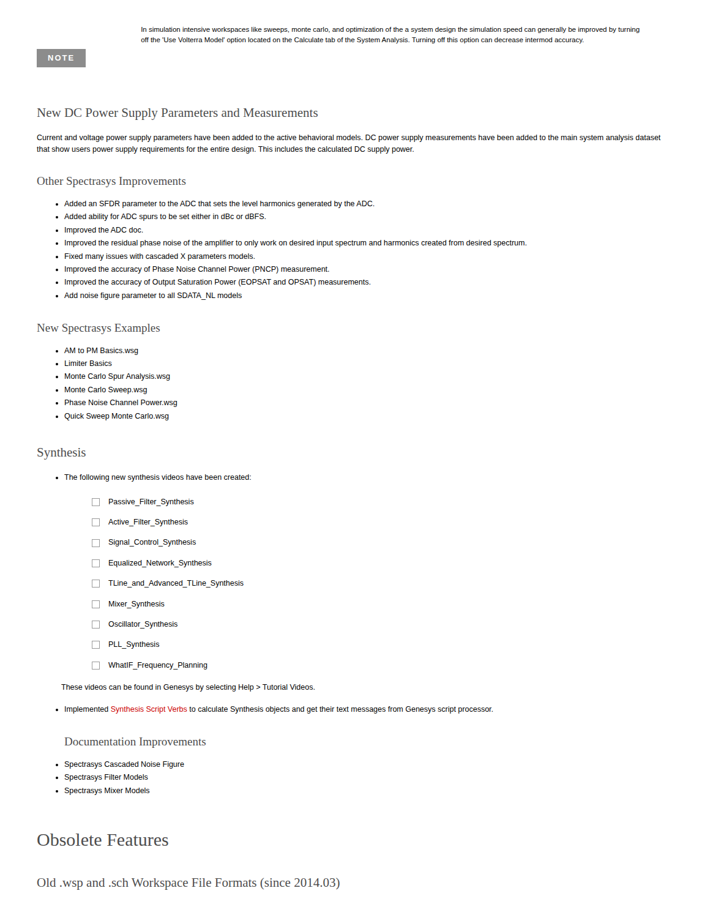NOTE
In simulation intensive workspaces like sweeps, monte carlo, and optimization of the a system design the simulation speed can generally be improved by turning off the 'Use Volterra Model' option located on the Calculate tab of the System Analysis. Turning off this option can decrease intermod accuracy.
New DC Power Supply Parameters and Measurements
Current and voltage power supply parameters have been added to the active behavioral models. DC power supply measurements have been added to the main system analysis dataset that show users power supply requirements for the entire design. This includes the calculated DC supply power.
Other Spectrasys Improvements
Added an SFDR parameter to the ADC that sets the level harmonics generated by the ADC.
Added ability for ADC spurs to be set either in dBc or dBFS.
Improved the ADC doc.
Improved the residual phase noise of the amplifier to only work on desired input spectrum and harmonics created from desired spectrum.
Fixed many issues with cascaded X parameters models.
Improved the accuracy of Phase Noise Channel Power (PNCP) measurement.
Improved the accuracy of Output Saturation Power (EOPSAT and OPSAT) measurements.
Add noise figure parameter to all SDATA_NL models
New Spectrasys Examples
AM to PM Basics.wsg
Limiter Basics
Monte Carlo Spur Analysis.wsg
Monte Carlo Sweep.wsg
Phase Noise Channel Power.wsg
Quick Sweep Monte Carlo.wsg
Synthesis
The following new synthesis videos have been created:
Passive_Filter_Synthesis
Active_Filter_Synthesis
Signal_Control_Synthesis
Equalized_Network_Synthesis
TLine_and_Advanced_TLine_Synthesis
Mixer_Synthesis
Oscillator_Synthesis
PLL_Synthesis
WhatIF_Frequency_Planning
These videos can be found in Genesys by selecting Help > Tutorial Videos.
Implemented Synthesis Script Verbs to calculate Synthesis objects and get their text messages from Genesys script processor.
Documentation Improvements
Spectrasys Cascaded Noise Figure
Spectrasys Filter Models
Spectrasys Mixer Models
Obsolete Features
Old .wsp and .sch Workspace File Formats (since 2014.03)